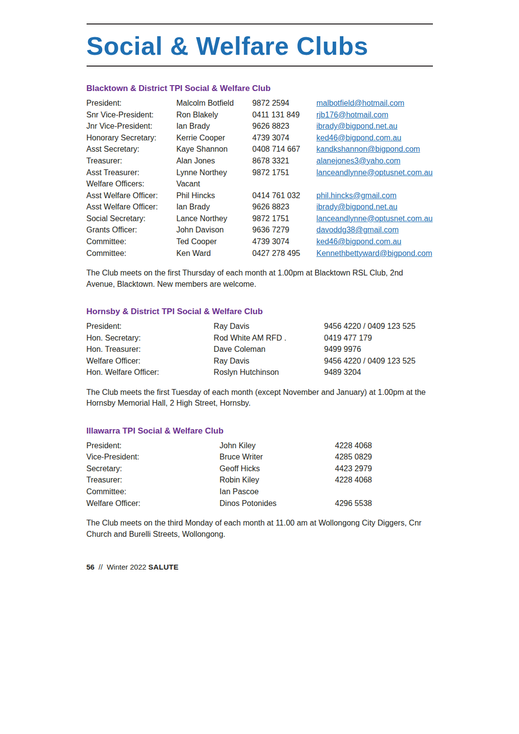Social & Welfare Clubs
Blacktown & District TPI Social & Welfare Club
| President: | Malcolm Botfield | 9872 2594 | malbotfield@hotmail.com |
| Snr Vice-President: | Ron Blakely | 0411 131 849 | rjb176@hotmail.com |
| Jnr Vice-President: | Ian Brady | 9626 8823 | ibrady@bigpond.net.au |
| Honorary Secretary: | Kerrie Cooper | 4739 3074 | ked46@bigpond.com.au |
| Asst Secretary: | Kaye Shannon | 0408 714 667 | kandkshannon@bigpond.com |
| Treasurer: | Alan Jones | 8678 3321 | alanejones3@yaho.com |
| Asst Treasurer: | Lynne Northey | 9872 1751 | lanceandlynne@optusnet.com.au |
| Welfare Officers: | Vacant | | |
| Asst Welfare Officer: | Phil Hincks | 0414 761 032 | phil.hincks@gmail.com |
| Asst Welfare Officer: | Ian Brady | 9626 8823 | ibrady@bigpond.net.au |
| Social Secretary: | Lance Northey | 9872 1751 | lanceandlynne@optusnet.com.au |
| Grants Officer: | John Davison | 9636 7279 | davoddg38@gmail.com |
| Committee: | Ted Cooper | 4739 3074 | ked46@bigpond.com.au |
| Committee: | Ken Ward | 0427 278 495 | Kennethbettyward@bigpond.com |
The Club meets on the first Thursday of each month at 1.00pm at Blacktown RSL Club, 2nd Avenue, Blacktown. New members are welcome.
Hornsby & District TPI Social & Welfare Club
| President: | Ray Davis | 9456 4220 / 0409 123 525 |
| Hon. Secretary: | Rod White AM RFD . | 0419 477 179 |
| Hon. Treasurer: | Dave Coleman | 9499 9976 |
| Welfare Officer: | Ray Davis | 9456 4220 / 0409 123 525 |
| Hon. Welfare Officer: | Roslyn Hutchinson | 9489 3204 |
The Club meets the first Tuesday of each month (except November and January) at 1.00pm at the Hornsby Memorial Hall, 2 High Street, Hornsby.
Illawarra TPI Social & Welfare Club
| President: | John Kiley | 4228 4068 |
| Vice-President: | Bruce Writer | 4285 0829 |
| Secretary: | Geoff Hicks | 4423 2979 |
| Treasurer: | Robin Kiley | 4228 4068 |
| Committee: | Ian Pascoe | |
| Welfare Officer: | Dinos Potonides | 4296 5538 |
The Club meets on the third Monday of each month at 11.00 am at Wollongong City Diggers, Cnr Church and Burelli Streets, Wollongong.
56 // Winter 2022 SALUTE